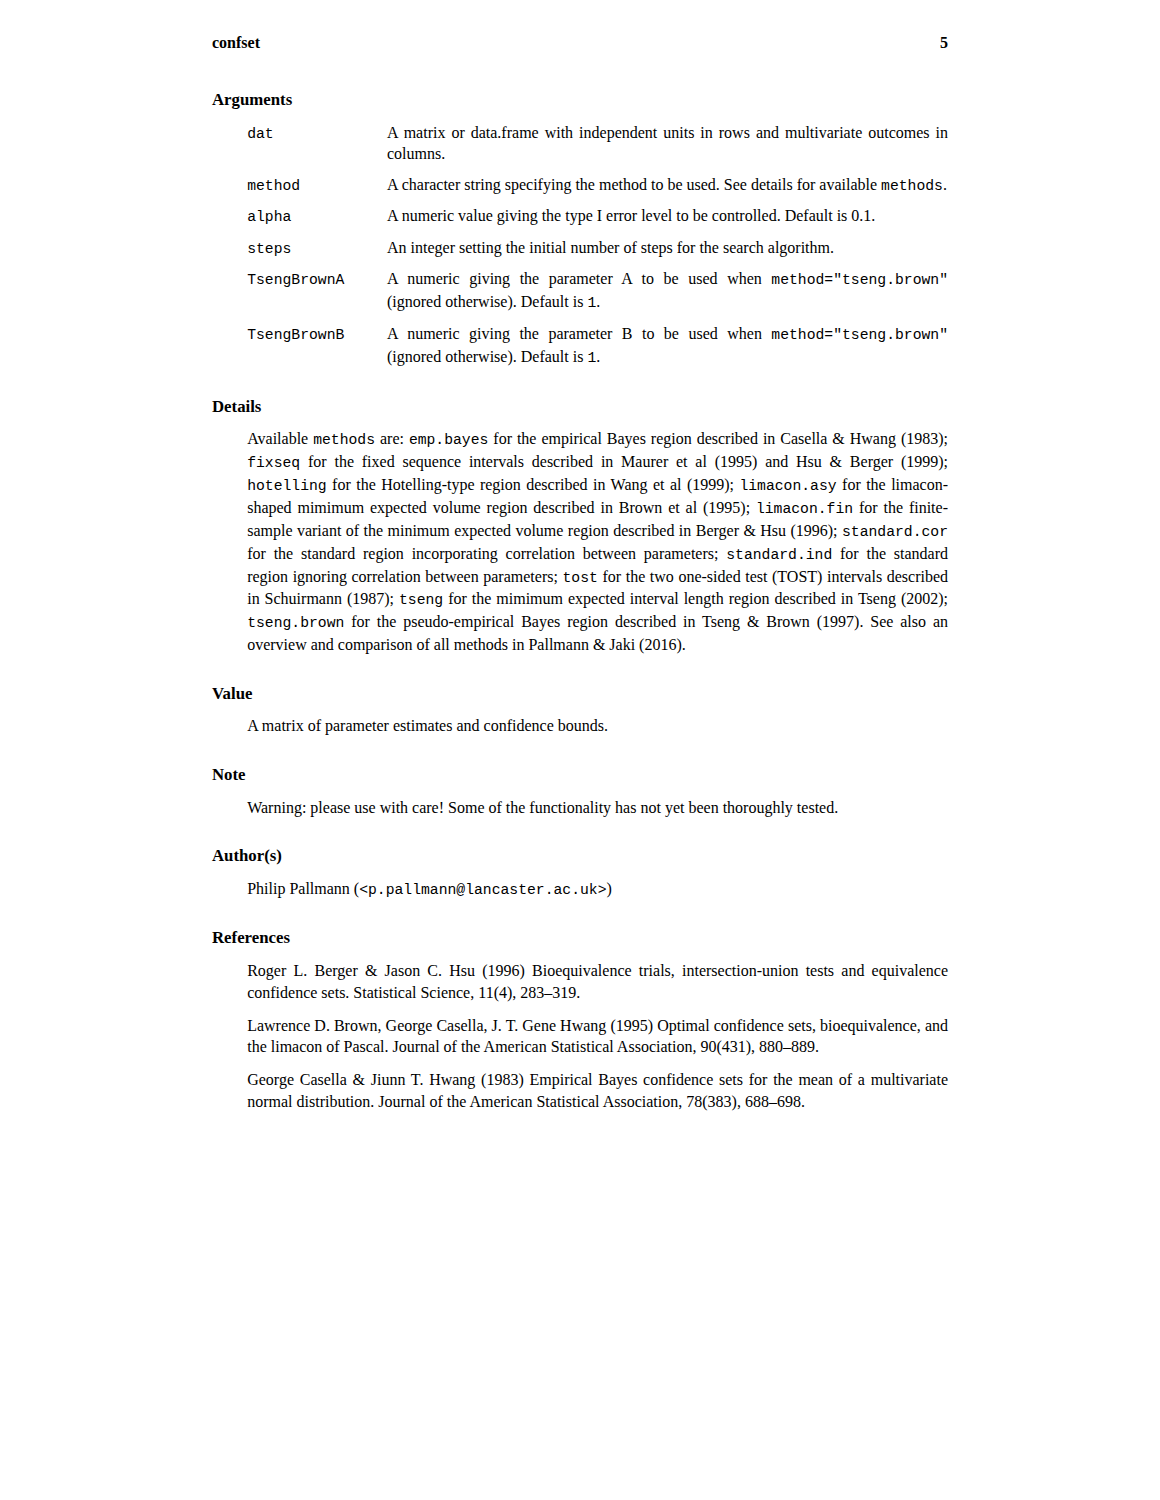confset 5
Arguments
dat
A matrix or data.frame with independent units in rows and multivariate outcomes in columns.
method
A character string specifying the method to be used. See details for available methods.
alpha
A numeric value giving the type I error level to be controlled. Default is 0.1.
steps
An integer setting the initial number of steps for the search algorithm.
TsengBrownA
A numeric giving the parameter A to be used when method="tseng.brown" (ignored otherwise). Default is 1.
TsengBrownB
A numeric giving the parameter B to be used when method="tseng.brown" (ignored otherwise). Default is 1.
Details
Available methods are: emp.bayes for the empirical Bayes region described in Casella & Hwang (1983); fixseq for the fixed sequence intervals described in Maurer et al (1995) and Hsu & Berger (1999); hotelling for the Hotelling-type region described in Wang et al (1999); limacon.asy for the limacon-shaped mimimum expected volume region described in Brown et al (1995); limacon.fin for the finite-sample variant of the minimum expected volume region described in Berger & Hsu (1996); standard.cor for the standard region incorporating correlation between parameters; standard.ind for the standard region ignoring correlation between parameters; tost for the two one-sided test (TOST) intervals described in Schuirmann (1987); tseng for the mimimum expected interval length region described in Tseng (2002); tseng.brown for the pseudo-empirical Bayes region described in Tseng & Brown (1997). See also an overview and comparison of all methods in Pallmann & Jaki (2016).
Value
A matrix of parameter estimates and confidence bounds.
Note
Warning: please use with care! Some of the functionality has not yet been thoroughly tested.
Author(s)
Philip Pallmann (<p.pallmann@lancaster.ac.uk>)
References
Roger L. Berger & Jason C. Hsu (1996) Bioequivalence trials, intersection-union tests and equivalence confidence sets. Statistical Science, 11(4), 283–319.
Lawrence D. Brown, George Casella, J. T. Gene Hwang (1995) Optimal confidence sets, bioequivalence, and the limacon of Pascal. Journal of the American Statistical Association, 90(431), 880–889.
George Casella & Jiunn T. Hwang (1983) Empirical Bayes confidence sets for the mean of a multivariate normal distribution. Journal of the American Statistical Association, 78(383), 688–698.